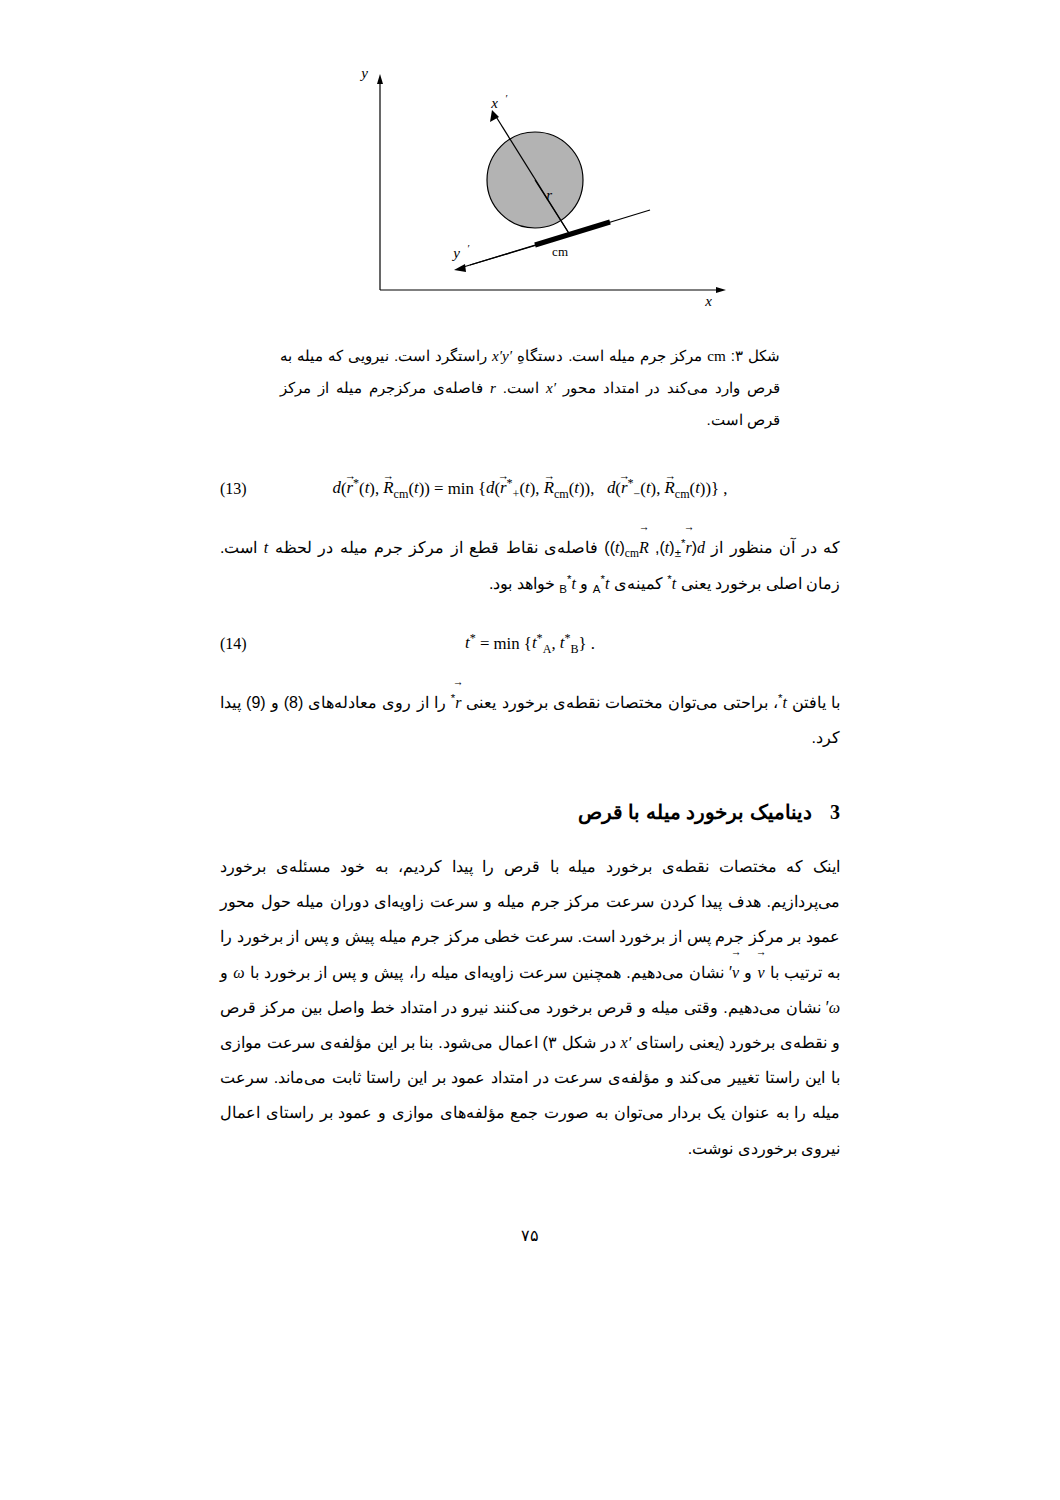y x x ′ y ′ r cm
شکل ۳: cm مرکز جرم میله است. دستگاه‌ِ x′y′ راستگرد است. نیرویی که میله به قرص وارد می‌کند در امتداد محور x′ است. r فاصله‌ی مرکزجرم میله از مرکز قرص است.
(13) d(r*(t), Rcm(t)) = min {d(r*+(t), Rcm(t)), d(r*−(t), Rcm(t))} ,
که در آن منظور از d(r*±(t), Rcm(t)) فاصله‌ی نقاط قطع از مرکز جرم میله در لحظه t است. زمان اصلی برخورد یعنی t* کمینه‌ی t*A و t*B خواهد بود.
(14) t* = min {t*A, t*B} .
با یافتن t*، براحتی می‌توان مختصات نقطه‌ی برخورد یعنی r* را از روی معادله‌های (8) و (9) پیدا کرد.
3دینامیک برخورد میله با قرص
اینک که مختصات نقطه‌ی برخورد میله با قرص را پیدا کردیم، به خود مسئله‌ی برخورد می‌پردازیم. هدف پیدا کردن سرعت مرکز جرم میله و سرعت زاویه‌ای دوران میله حول محور عمود بر مرکز جرم پس از برخورد است. سرعت خطی مرکز جرم میله پیش و پس از برخورد را به ترتیب با v و v′ نشان می‌دهیم. همچنین سرعت زاویه‌ای میله را، پیش و پس از برخورد با ω و ω′ نشان می‌دهیم. وقتی میله و قرص برخورد می‌کنند نیرو در امتداد خط واصل بین مرکز قرص و نقطه‌ی برخورد (یعنی راستای x′ در شکل ۳) اعمال می‌شود. بنا بر این مؤلفه‌ی سرعت موازی با این راستا تغییر می‌کند و مؤلفه‌ی سرعت در امتداد عمود بر این راستا ثابت می‌ماند. سرعت میله را به عنوان یک بردار می‌توان به صورت جمع مؤلفه‌های موازی و عمود بر راستای اعمال نیروی برخوردی نوشت.
۷۵